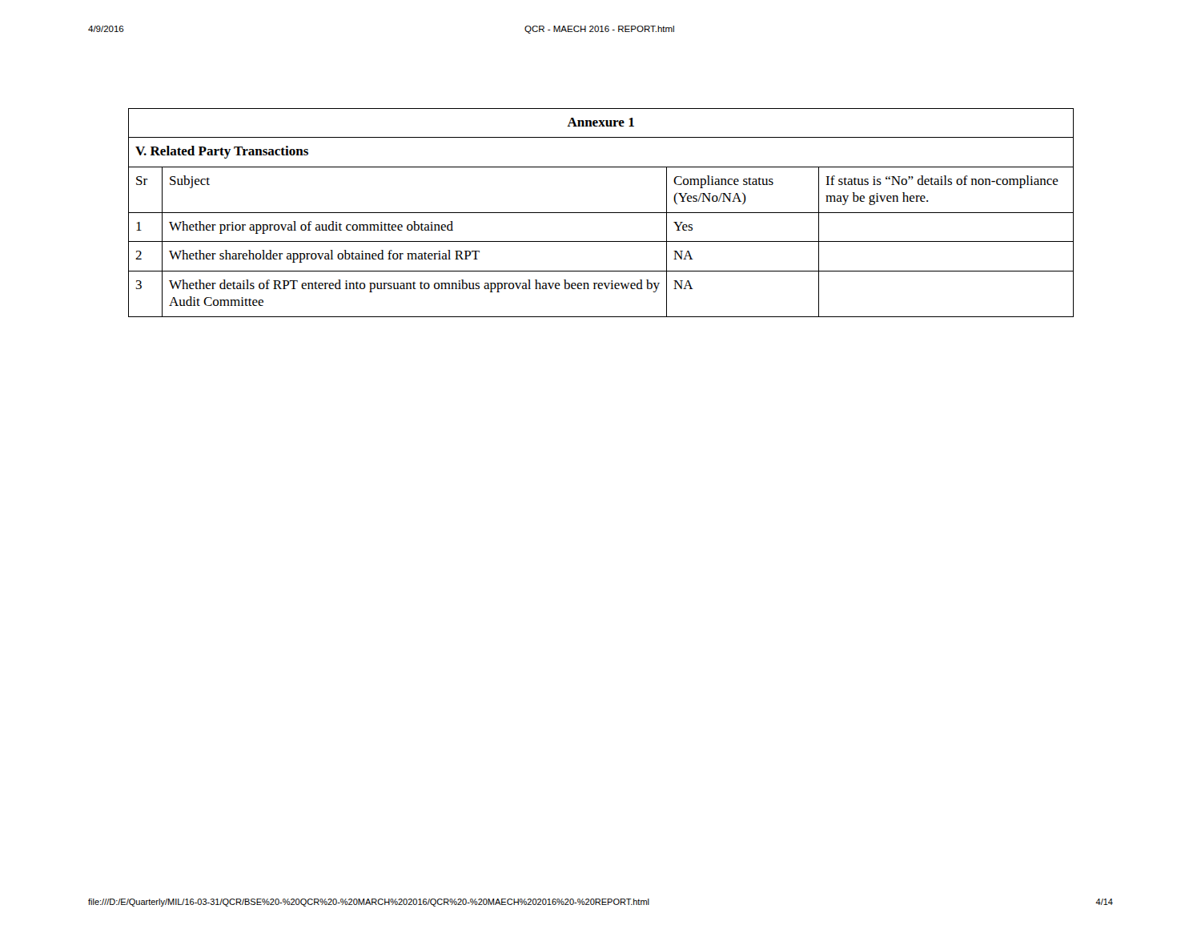4/9/2016
QCR - MAECH 2016 - REPORT.html
| Annexure 1 |
| V. Related Party Transactions |
| Sr | Subject | Compliance status (Yes/No/NA) | If status is “No” details of non-compliance may be given here. |
| 1 | Whether prior approval of audit committee obtained | Yes | |
| 2 | Whether shareholder approval obtained for material RPT | NA | |
| 3 | Whether details of RPT entered into pursuant to omnibus approval have been reviewed by Audit Committee | NA | |
file:///D:/E/Quarterly/MIL/16-03-31/QCR/BSE%20-%20QCR%20-%20MARCH%202016/QCR%20-%20MAECH%202016%20-%20REPORT.html
4/14